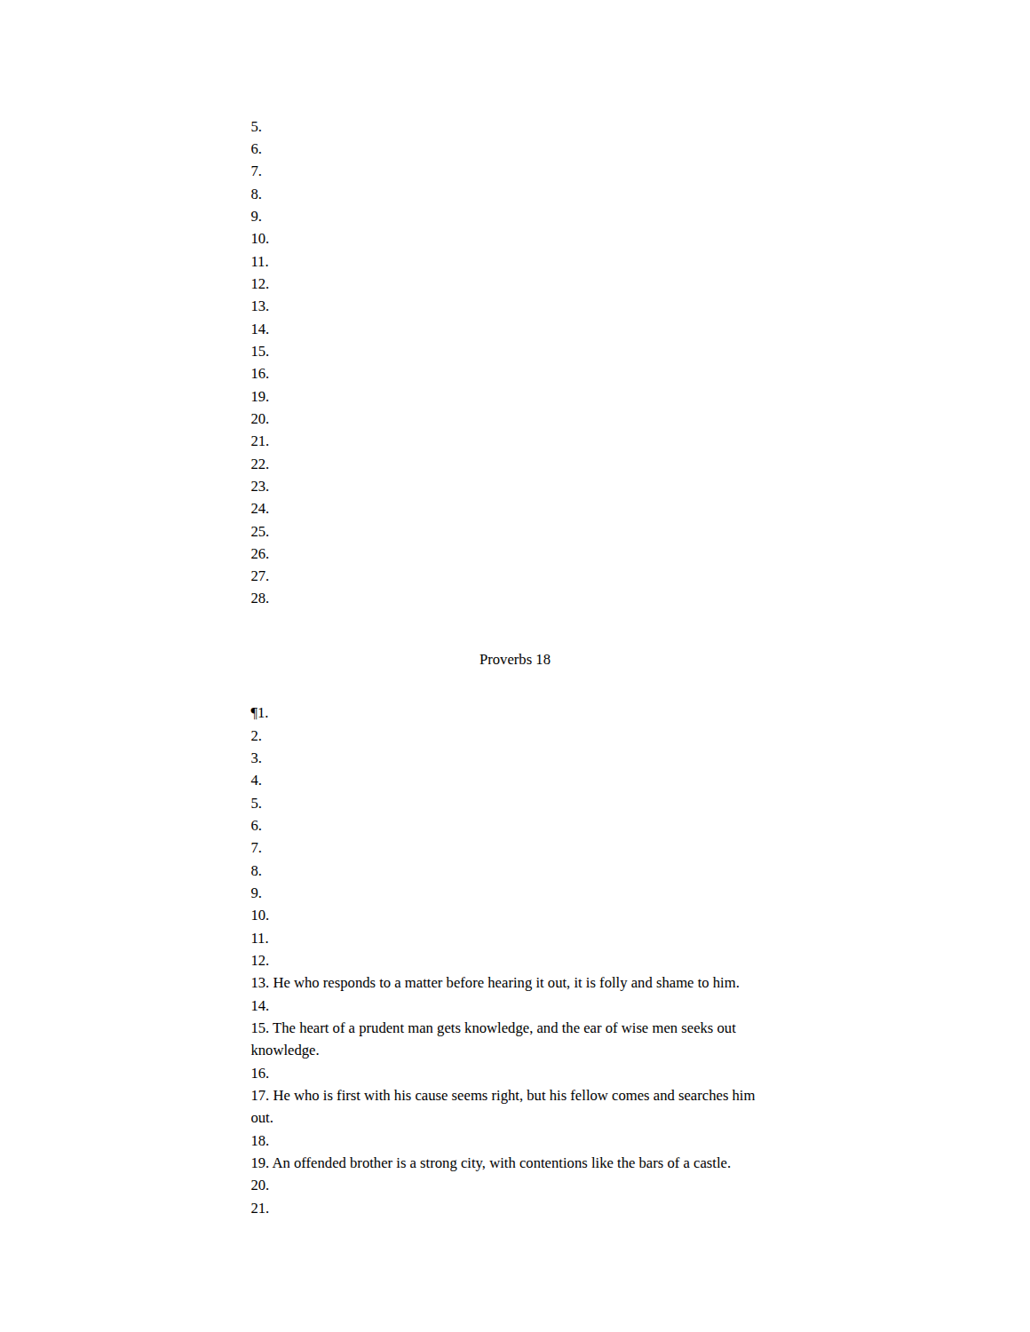5.
6.
7.
8.
9.
10.
11.
12.
13.
14.
15.
16.
19.
20.
21.
22.
23.
24.
25.
26.
27.
28.
Proverbs 18
¶1.
2.
3.
4.
5.
6.
7.
8.
9.
10.
11.
12.
13. He who responds to a matter before hearing it out, it is folly and shame to him.
14.
15. The heart of a prudent man gets knowledge, and the ear of wise men seeks out knowledge.
16.
17. He who is first with his cause seems right, but his fellow comes and searches him out.
18.
19. An offended brother is a strong city, with contentions like the bars of a castle.
20.
21.